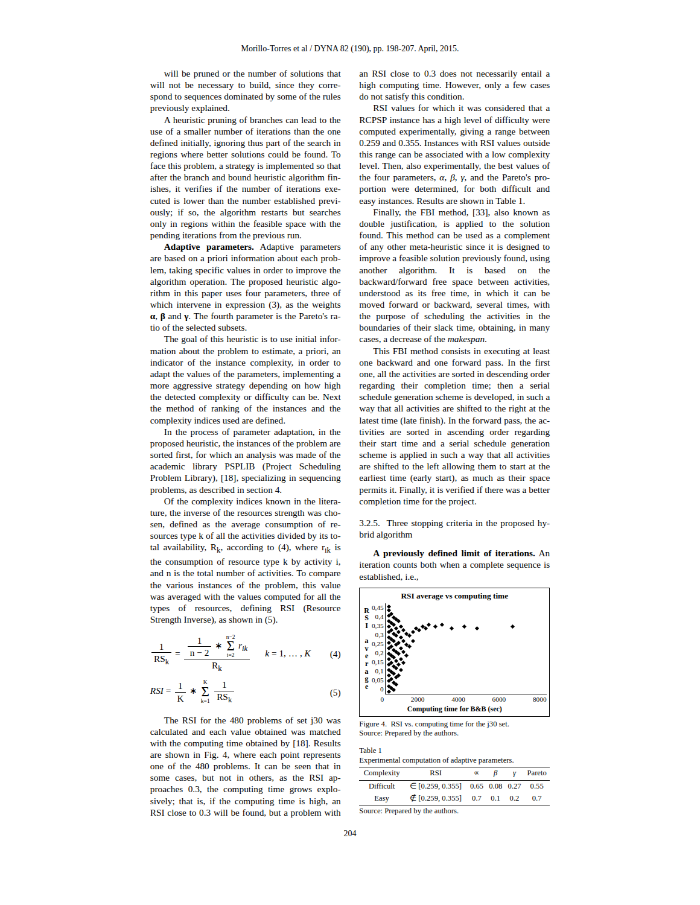Morillo-Torres et al / DYNA 82 (190), pp. 198-207. April, 2015.
will be pruned or the number of solutions that will not be necessary to build, since they correspond to sequences dominated by some of the rules previously explained.
A heuristic pruning of branches can lead to the use of a smaller number of iterations than the one defined initially, ignoring thus part of the search in regions where better solutions could be found. To face this problem, a strategy is implemented so that after the branch and bound heuristic algorithm finishes, it verifies if the number of iterations executed is lower than the number established previously; if so, the algorithm restarts but searches only in regions within the feasible space with the pending iterations from the previous run.
Adaptive parameters. Adaptive parameters are based on a priori information about each problem, taking specific values in order to improve the algorithm operation. The proposed heuristic algorithm in this paper uses four parameters, three of which intervene in expression (3), as the weights α, β and γ. The fourth parameter is the Pareto's ratio of the selected subsets.
The goal of this heuristic is to use initial information about the problem to estimate, a priori, an indicator of the instance complexity, in order to adapt the values of the parameters, implementing a more aggressive strategy depending on how high the detected complexity or difficulty can be. Next the method of ranking of the instances and the complexity indices used are defined.
In the process of parameter adaptation, in the proposed heuristic, the instances of the problem are sorted first, for which an analysis was made of the academic library PSPLIB (Project Scheduling Problem Library), [18], specializing in sequencing problems, as described in section 4.
Of the complexity indices known in the literature, the inverse of the resources strength was chosen, defined as the average consumption of resources type k of all the activities divided by its total availability, Rk, according to (4), where rik is the consumption of resource type k by activity i, and n is the total number of activities. To compare the various instances of the problem, this value was averaged with the values computed for all the types of resources, defining RSI (Resource Strength Inverse), as shown in (5).
| 1 RS k = 1 n − 2 ∗ n−2 Σ i=2 r ik R k k = 1, … , K | (4) |
| RSI = 1 K ∗ K Σ k=1 1 RS k | (5) |
The RSI for the 480 problems of set j30 was calculated and each value obtained was matched with the computing time obtained by [18]. Results are shown in Fig. 4, where each point represents one of the 480 problems. It can be seen that in some cases, but not in others, as the RSI approaches 0.3, the computing time grows explosively; that is, if the computing time is high, an RSI close to 0.3 will be found, but a problem with an RSI close to 0.3 does not necessarily entail a high computing time. However, only a few cases do not satisfy this condition.
RSI values for which it was considered that a RCPSP instance has a high level of difficulty were computed experimentally, giving a range between 0.259 and 0.355. Instances with RSI values outside this range can be associated with a low complexity level. Then, also experimentally, the best values of the four parameters, α, β, γ, and the Pareto's proportion were determined, for both difficult and easy instances. Results are shown in Table 1.
Finally, the FBI method, [33], also known as double justification, is applied to the solution found. This method can be used as a complement of any other meta-heuristic since it is designed to improve a feasible solution previously found, using another algorithm. It is based on the backward/forward free space between activities, understood as its free time, in which it can be moved forward or backward, several times, with the purpose of scheduling the activities in the boundaries of their slack time, obtaining, in many cases, a decrease of the makespan.
This FBI method consists in executing at least one backward and one forward pass. In the first one, all the activities are sorted in descending order regarding their completion time; then a serial schedule generation scheme is developed, in such a way that all activities are shifted to the right at the latest time (late finish). In the forward pass, the activities are sorted in ascending order regarding their start time and a serial schedule generation scheme is applied in such a way that all activities are shifted to the left allowing them to start at the earliest time (early start), as much as their space permits it. Finally, it is verified if there was a better completion time for the project.
3.2.5. Three stopping criteria in the proposed hybrid algorithm
A previously defined limit of iterations. An iteration counts both when a complete sequence is established, i.e.,
RSI average vs computing time
RSI average
0,45
0,4
0,35
0,3
0,25
0,2
0,15
0,1
0,05
0
0
2000
4000
6000
8000
Computing time for B&B (sec)
Figure 4. RSI vs. computing time for the j30 set.
Source: Prepared by the authors.
Table 1
Experimental computation of adaptive parameters.
| Complexity | RSI | ∝ | β | γ | Pareto |
| --- | --- | --- | --- | --- | --- |
| Difficult | ∈ [0.259, 0.355] | 0.65 | 0.08 | 0.27 | 0.55 |
| Easy | ∉ [0.259, 0.355] | 0.7 | 0.1 | 0.2 | 0.7 |
Source: Prepared by the authors.
204